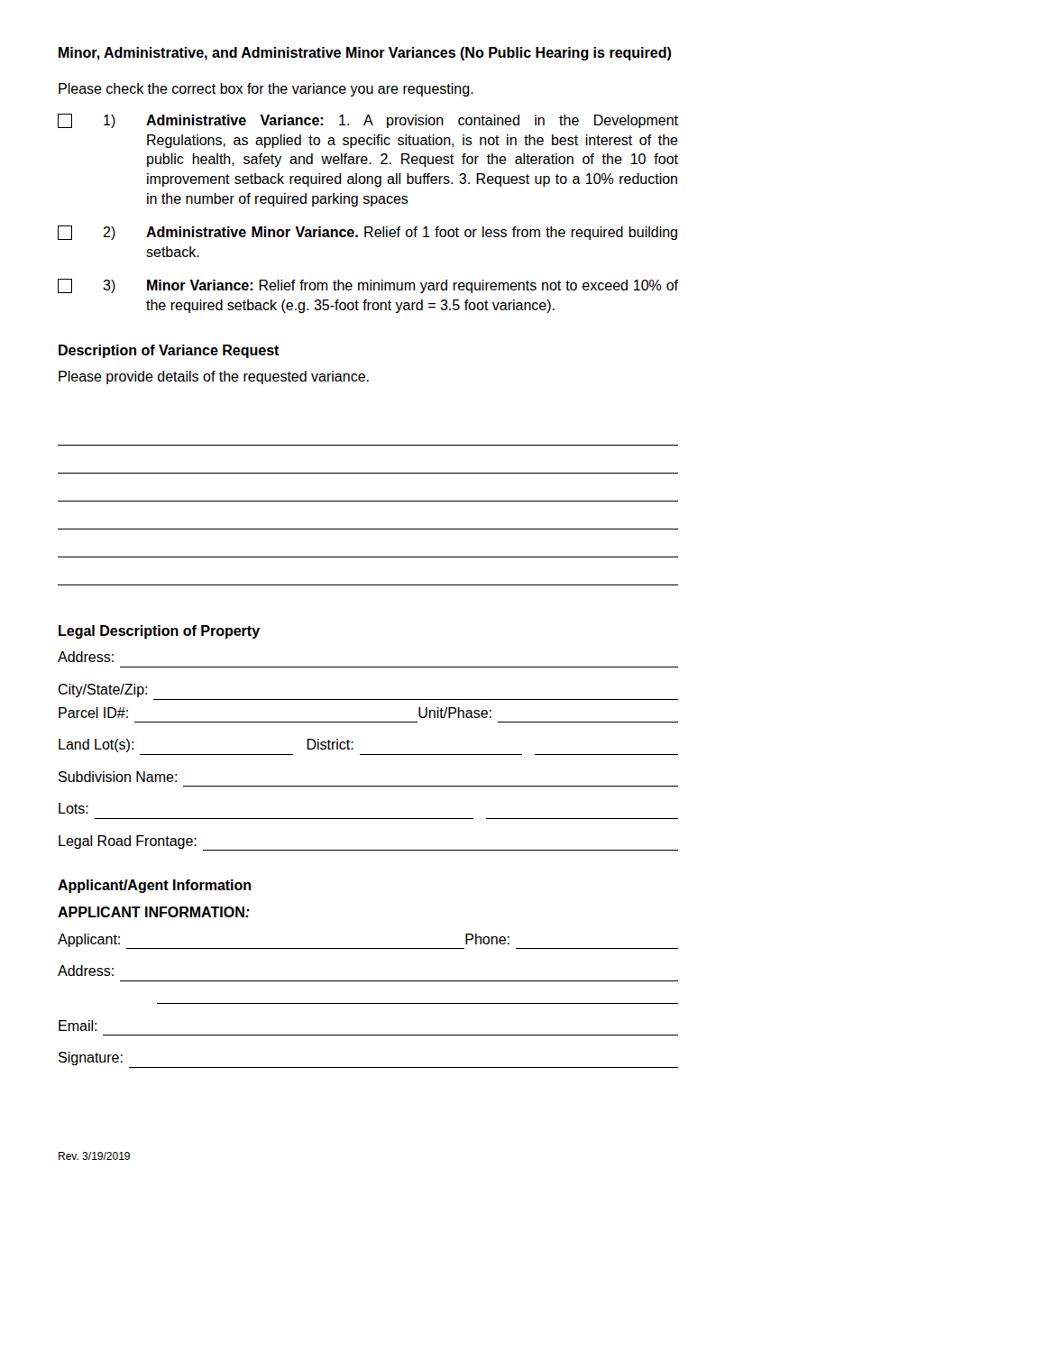Minor, Administrative, and Administrative Minor Variances (No Public Hearing is required)
Please check the correct box for the variance you are requesting.
1)
Administrative Variance: 1. A provision contained in the Development Regulations, as applied to a specific situation, is not in the best interest of the public health, safety and welfare. 2. Request for the alteration of the 10 foot improvement setback required along all buffers. 3. Request up to a 10% reduction in the number of required parking spaces
2)
Administrative Minor Variance. Relief of 1 foot or less from the required building setback.
3)
Minor Variance: Relief from the minimum yard requirements not to exceed 10% of the required setback (e.g. 35-foot front yard = 3.5 foot variance).
Description of Variance Request
Please provide details of the requested variance.
Legal Description of Property
Address:
City/State/Zip:
Parcel ID#:
Unit/Phase:
Land Lot(s):
District:
Subdivision Name:
Lots:
Legal Road Frontage:
Applicant/Agent Information
APPLICANT INFORMATION:
Applicant:
Phone:
Address:
Email:
Signature:
Rev. 3/19/2019